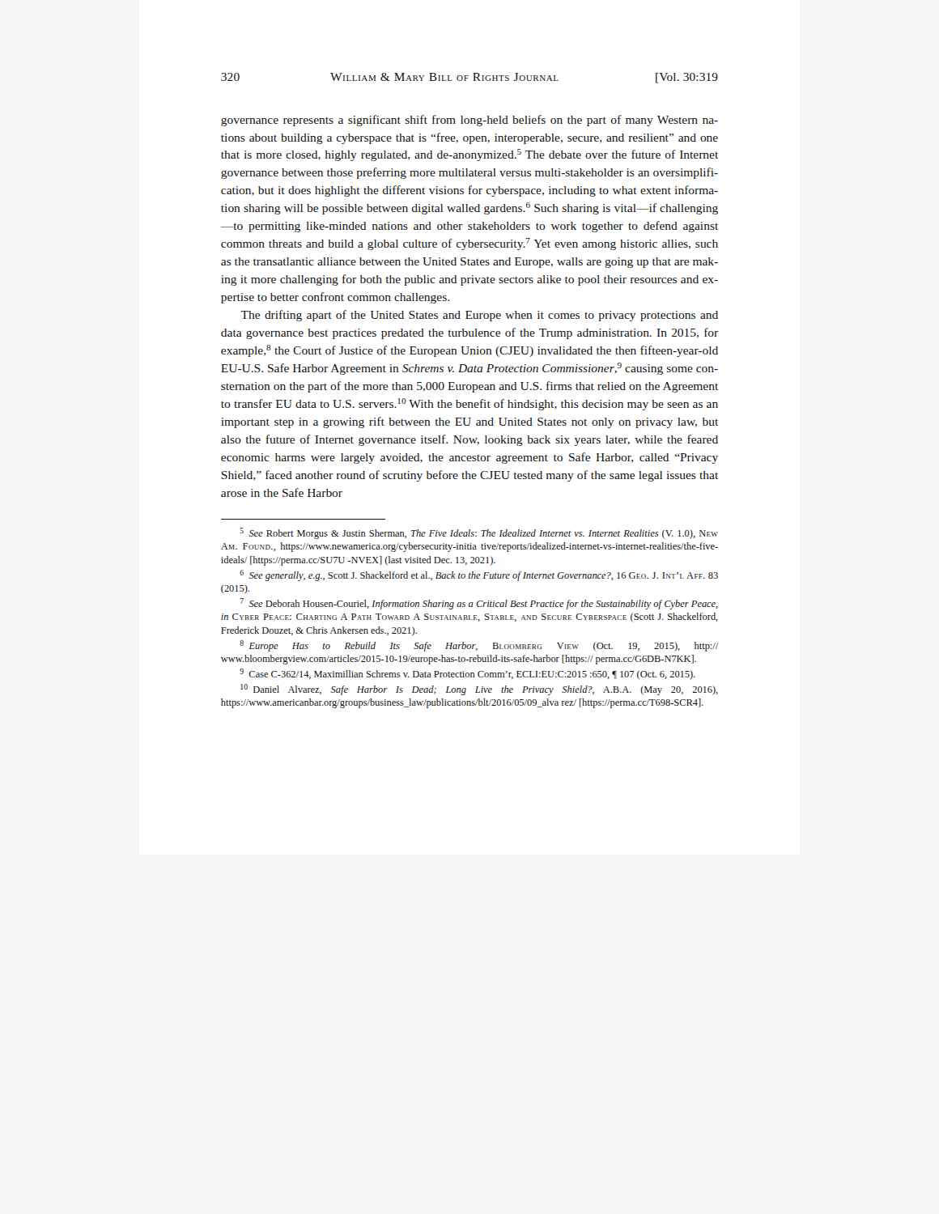320
William & Mary Bill of Rights Journal
[Vol. 30:319
governance represents a significant shift from long-held beliefs on the part of many Western nations about building a cyberspace that is “free, open, interoperable, secure, and resilient” and one that is more closed, highly regulated, and de-anonymized.5 The debate over the future of Internet governance between those preferring more multilateral versus multi-stakeholder is an oversimplification, but it does highlight the different visions for cyberspace, including to what extent information sharing will be possible between digital walled gardens.6 Such sharing is vital—if challenging—to permitting like-minded nations and other stakeholders to work together to defend against common threats and build a global culture of cybersecurity.7 Yet even among historic allies, such as the transatlantic alliance between the United States and Europe, walls are going up that are making it more challenging for both the public and private sectors alike to pool their resources and expertise to better confront common challenges.
The drifting apart of the United States and Europe when it comes to privacy protections and data governance best practices predated the turbulence of the Trump administration. In 2015, for example,8 the Court of Justice of the European Union (CJEU) invalidated the then fifteen-year-old EU-U.S. Safe Harbor Agreement in Schrems v. Data Protection Commissioner,9 causing some consternation on the part of the more than 5,000 European and U.S. firms that relied on the Agreement to transfer EU data to U.S. servers.10 With the benefit of hindsight, this decision may be seen as an important step in a growing rift between the EU and United States not only on privacy law, but also the future of Internet governance itself. Now, looking back six years later, while the feared economic harms were largely avoided, the ancestor agreement to Safe Harbor, called “Privacy Shield,” faced another round of scrutiny before the CJEU tested many of the same legal issues that arose in the Safe Harbor
5 See Robert Morgus & Justin Sherman, The Five Ideals: The Idealized Internet vs. Internet Realities (V. 1.0), New Am. Found., https://www.newamerica.org/cybersecurity-initia tive/reports/idealized-internet-vs-internet-realities/the-five-ideals/ [https://perma.cc/SU7U -NVEX] (last visited Dec. 13, 2021).
6 See generally, e.g., Scott J. Shackelford et al., Back to the Future of Internet Governance?, 16 Geo. J. Int’l Aff. 83 (2015).
7 See Deborah Housen-Couriel, Information Sharing as a Critical Best Practice for the Sustainability of Cyber Peace, in Cyber Peace: Charting A Path Toward A Sustainable, Stable, and Secure Cyberspace (Scott J. Shackelford, Frederick Douzet, & Chris Ankersen eds., 2021).
8 Europe Has to Rebuild Its Safe Harbor, Bloomberg View (Oct. 19, 2015), http:// www.bloombergview.com/articles/2015-10-19/europe-has-to-rebuild-its-safe-harbor [https:// perma.cc/G6DB-N7KK].
9 Case C-362/14, Maximillian Schrems v. Data Protection Comm’r, ECLI:EU:C:2015 :650, ¶ 107 (Oct. 6, 2015).
10 Daniel Alvarez, Safe Harbor Is Dead; Long Live the Privacy Shield?, A.B.A. (May 20, 2016), https://www.americanbar.org/groups/business_law/publications/blt/2016/05/09_alva rez/ [https://perma.cc/T698-SCR4].